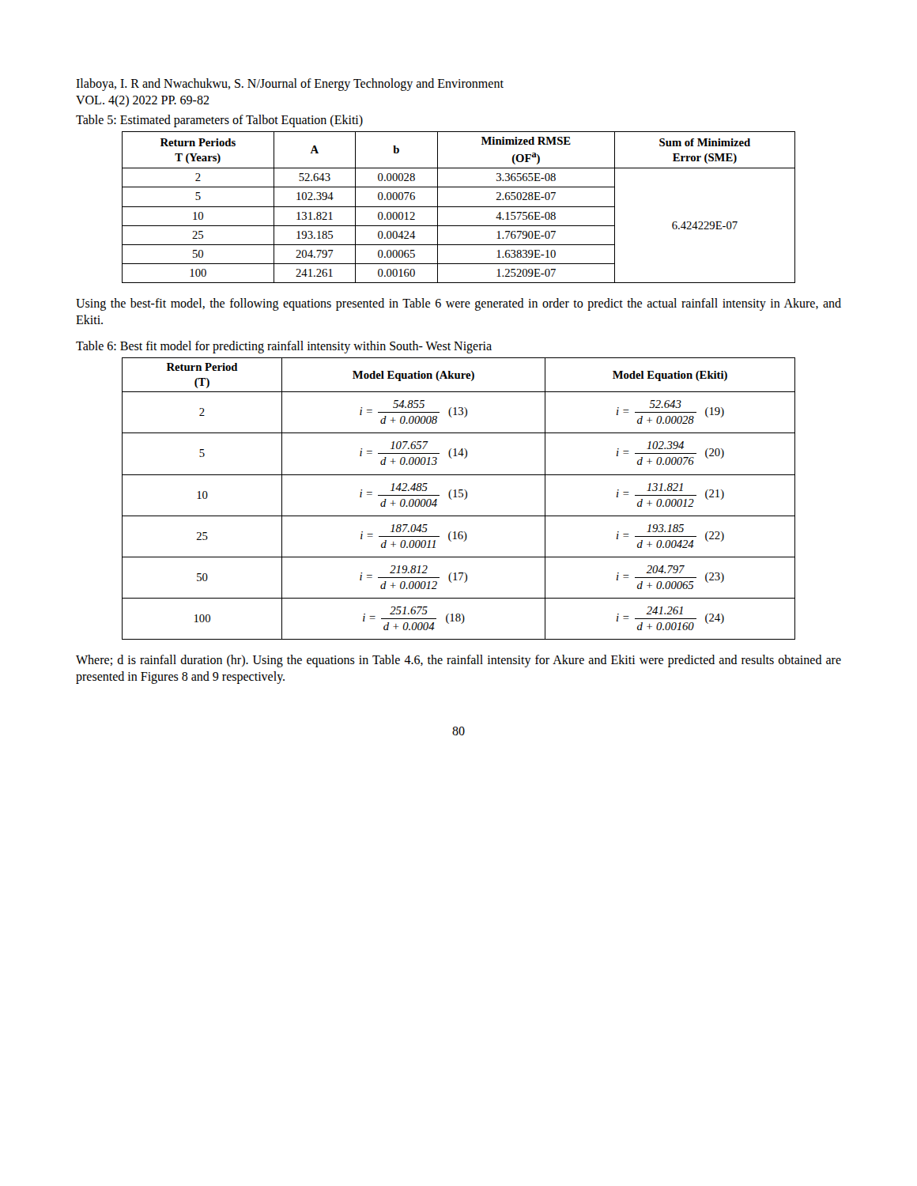Ilaboya, I. R and Nwachukwu, S. N/Journal of Energy Technology and Environment
VOL. 4(2) 2022 PP. 69-82
Table 5: Estimated parameters of Talbot Equation (Ekiti)
| Return Periods T (Years) | A | b | Minimized RMSE (OF a ) | Sum of Minimized Error (SME) |
| --- | --- | --- | --- | --- |
| 2 | 52.643 | 0.00028 | 3.36565E-08 | 6.424229E-07 |
| 5 | 102.394 | 0.00076 | 2.65028E-07 |
| 10 | 131.821 | 0.00012 | 4.15756E-08 |
| 25 | 193.185 | 0.00424 | 1.76790E-07 |
| 50 | 204.797 | 0.00065 | 1.63839E-10 |
| 100 | 241.261 | 0.00160 | 1.25209E-07 |
Using the best-fit model, the following equations presented in Table 6 were generated in order to predict the actual rainfall intensity in Akure, and Ekiti.
Table 6: Best fit model for predicting rainfall intensity within South- West Nigeria
| Return Period (T) | Model Equation (Akure) | Model Equation (Ekiti) |
| --- | --- | --- |
| 2 | i = 54.855 d + 0.00008 (13) | i = 52.643 d + 0.00028 (19) |
| 5 | i = 107.657 d + 0.00013 (14) | i = 102.394 d + 0.00076 (20) |
| 10 | i = 142.485 d + 0.00004 (15) | i = 131.821 d + 0.00012 (21) |
| 25 | i = 187.045 d + 0.00011 (16) | i = 193.185 d + 0.00424 (22) |
| 50 | i = 219.812 d + 0.00012 (17) | i = 204.797 d + 0.00065 (23) |
| 100 | i = 251.675 d + 0.0004 (18) | i = 241.261 d + 0.00160 (24) |
Where; d is rainfall duration (hr). Using the equations in Table 4.6, the rainfall intensity for Akure and Ekiti were predicted and results obtained are presented in Figures 8 and 9 respectively.
80